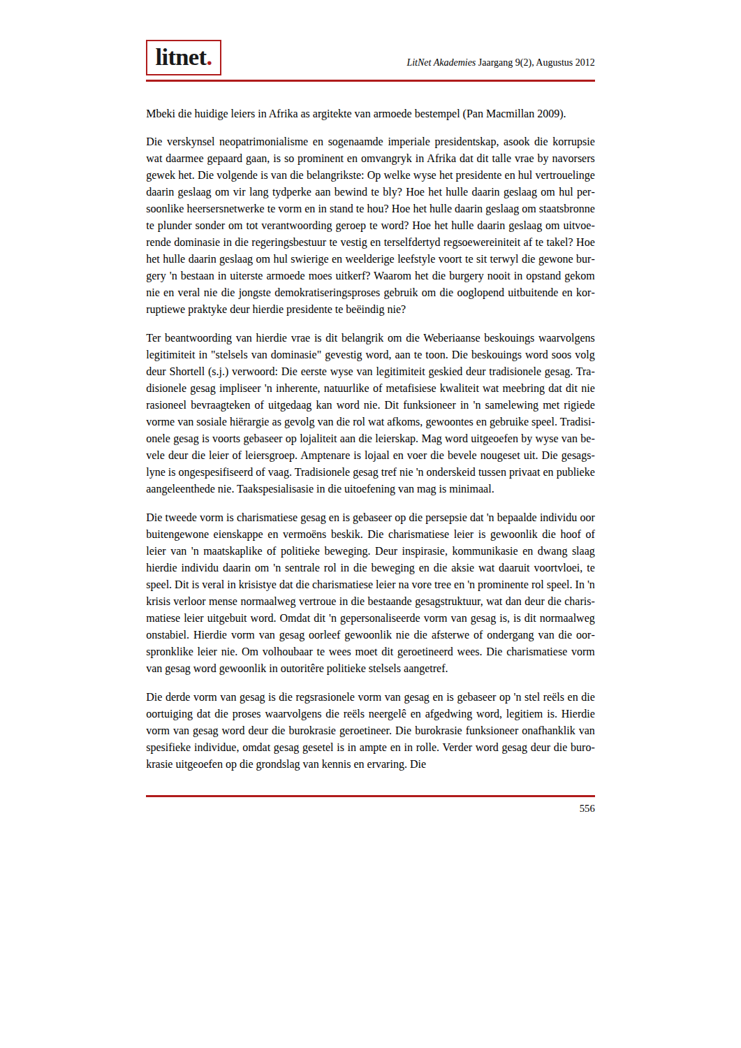litnet.
LitNet Akademies Jaargang 9(2), Augustus 2012
Mbeki die huidige leiers in Afrika as argitekte van armoede bestempel (Pan Macmillan 2009).
Die verskynsel neopatrimonialisme en sogenaamde imperiale presidentskap, asook die korrupsie wat daarmee gepaard gaan, is so prominent en omvangryk in Afrika dat dit talle vrae by navorsers gewek het. Die volgende is van die belangrikste: Op welke wyse het presidente en hul vertrouelinge daarin geslaag om vir lang tydperke aan bewind te bly? Hoe het hulle daarin geslaag om hul persoonlike heersersnetwerke te vorm en in stand te hou? Hoe het hulle daarin geslaag om staatsbronne te plunder sonder om tot verantwoording geroep te word? Hoe het hulle daarin geslaag om uitvoerende dominasie in die regeringsbestuur te vestig en terselfdertyd regsoewereiniteit af te takel? Hoe het hulle daarin geslaag om hul swierige en weelderige leefstyle voort te sit terwyl die gewone burgery 'n bestaan in uiterste armoede moes uitkerf? Waarom het die burgery nooit in opstand gekom nie en veral nie die jongste demokratiseringsproses gebruik om die ooglopend uitbuitende en korruptiewe praktyke deur hierdie presidente te beëindig nie?
Ter beantwoording van hierdie vrae is dit belangrik om die Weberiaanse beskouings waarvolgens legitimiteit in "stelsels van dominasie" gevestig word, aan te toon. Die beskouings word soos volg deur Shortell (s.j.) verwoord: Die eerste wyse van legitimiteit geskied deur tradisionele gesag. Tradisionele gesag impliseer 'n inherente, natuurlike of metafisiese kwaliteit wat meebring dat dit nie rasioneel bevraagteken of uitgedaag kan word nie. Dit funksioneer in 'n samelewing met rigiede vorme van sosiale hiërargie as gevolg van die rol wat afkoms, gewoontes en gebruike speel. Tradisionele gesag is voorts gebaseer op lojaliteit aan die leierskap. Mag word uitgeoefen by wyse van bevele deur die leier of leiersgroep. Amptenare is lojaal en voer die bevele nougeset uit. Die gesagslyne is ongespesifiseerd of vaag. Tradisionele gesag tref nie 'n onderskeid tussen privaat en publieke aangeleenthede nie. Taakspesialisasie in die uitoefening van mag is minimaal.
Die tweede vorm is charismatiese gesag en is gebaseer op die persepsie dat 'n bepaalde individu oor buitengewone eienskappe en vermoëns beskik. Die charismatiese leier is gewoonlik die hoof of leier van 'n maatskaplike of politieke beweging. Deur inspirasie, kommunikasie en dwang slaag hierdie individu daarin om 'n sentrale rol in die beweging en die aksie wat daaruit voortvloei, te speel. Dit is veral in krisistye dat die charismatiese leier na vore tree en 'n prominente rol speel. In 'n krisis verloor mense normaalweg vertroue in die bestaande gesagstruktuur, wat dan deur die charismatiese leier uitgebuit word. Omdat dit 'n gepersonaliseerde vorm van gesag is, is dit normaalweg onstabiel. Hierdie vorm van gesag oorleef gewoonlik nie die afsterwe of ondergang van die oorspronklike leier nie. Om volhoubaar te wees moet dit geroetineerd wees. Die charismatiese vorm van gesag word gewoonlik in outoritêre politieke stelsels aangetref.
Die derde vorm van gesag is die regsrasionele vorm van gesag en is gebaseer op 'n stel reëls en die oortuiging dat die proses waarvolgens die reëls neergelê en afgedwing word, legitiem is. Hierdie vorm van gesag word deur die burokrasie geroetineer. Die burokrasie funksioneer onafhanklik van spesifieke individue, omdat gesag gesetel is in ampte en in rolle. Verder word gesag deur die burokrasie uitgeoefen op die grondslag van kennis en ervaring. Die
556